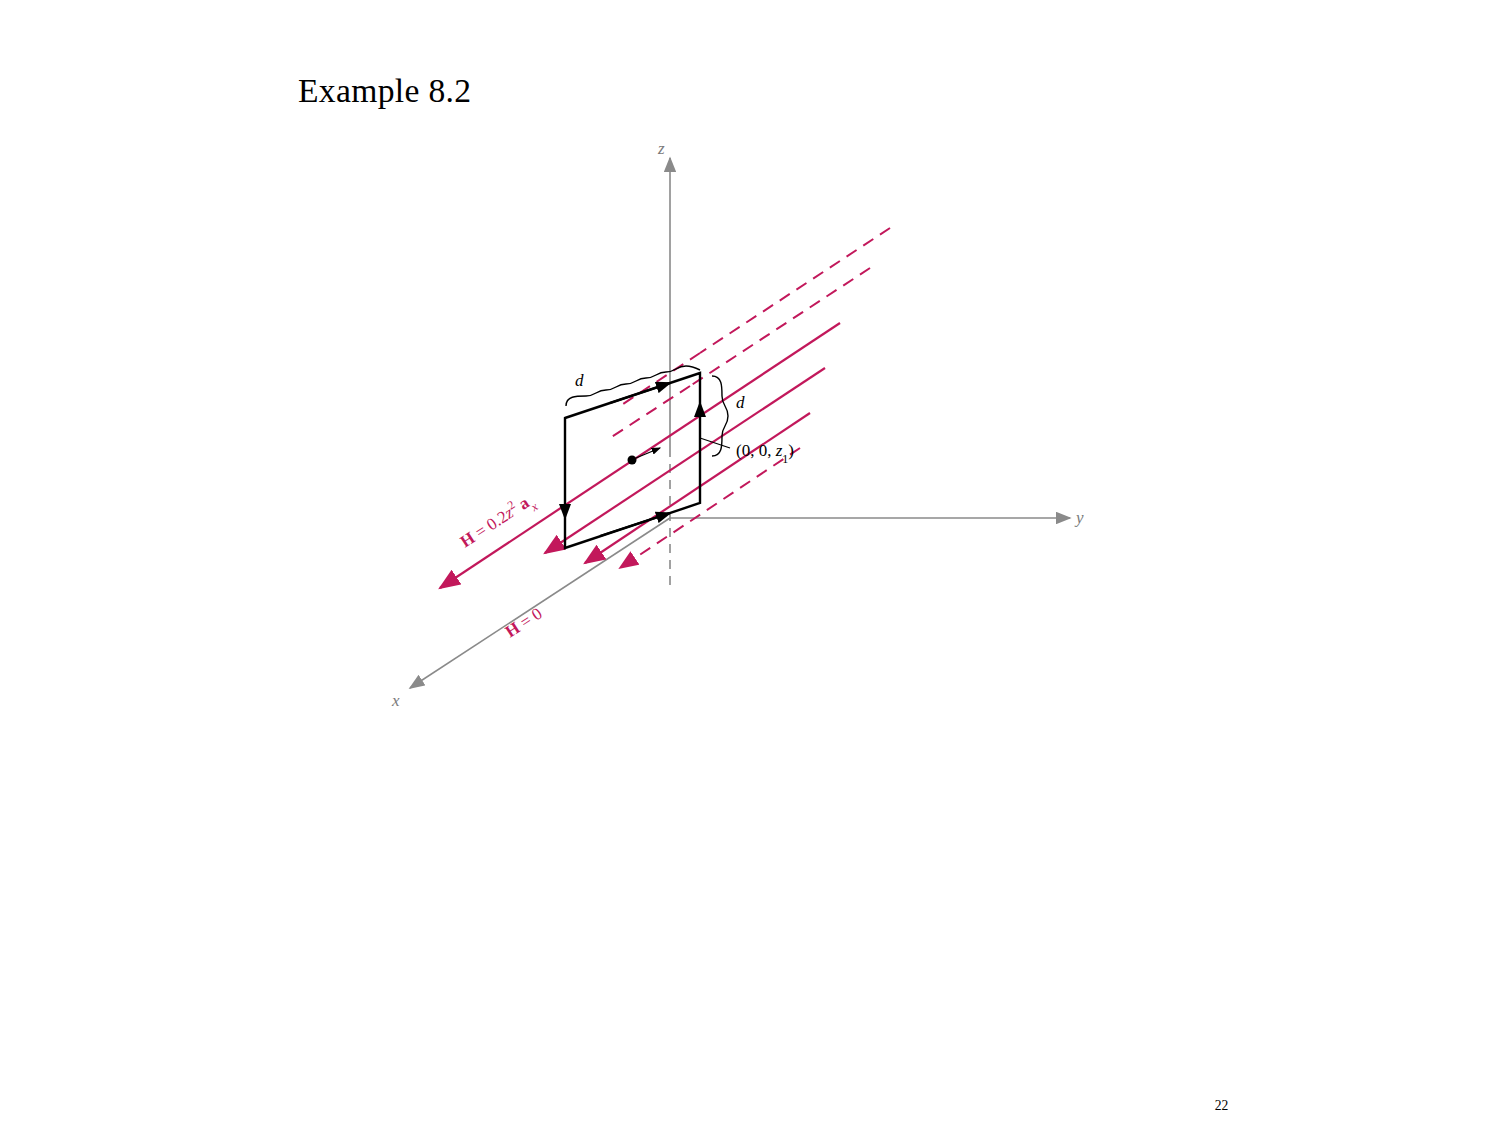Example 8.2
z y x H = 0.2z2 ax H = 0 d d (0, 0, z1)
22